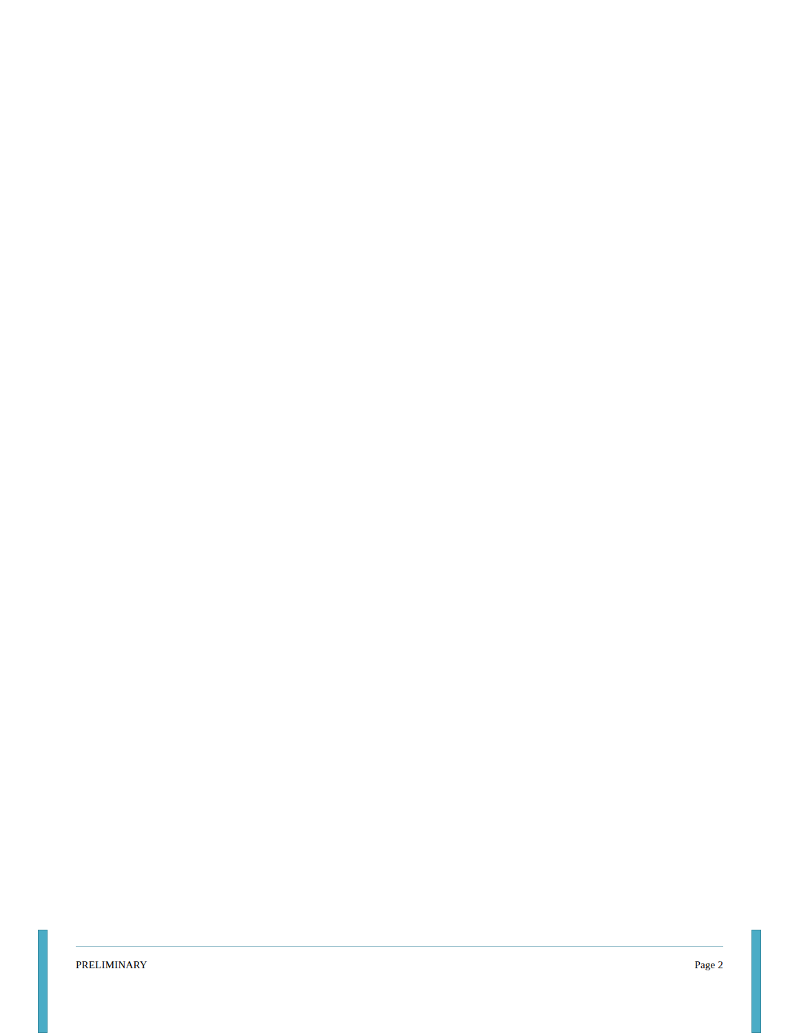PRELIMINARY
Page 2